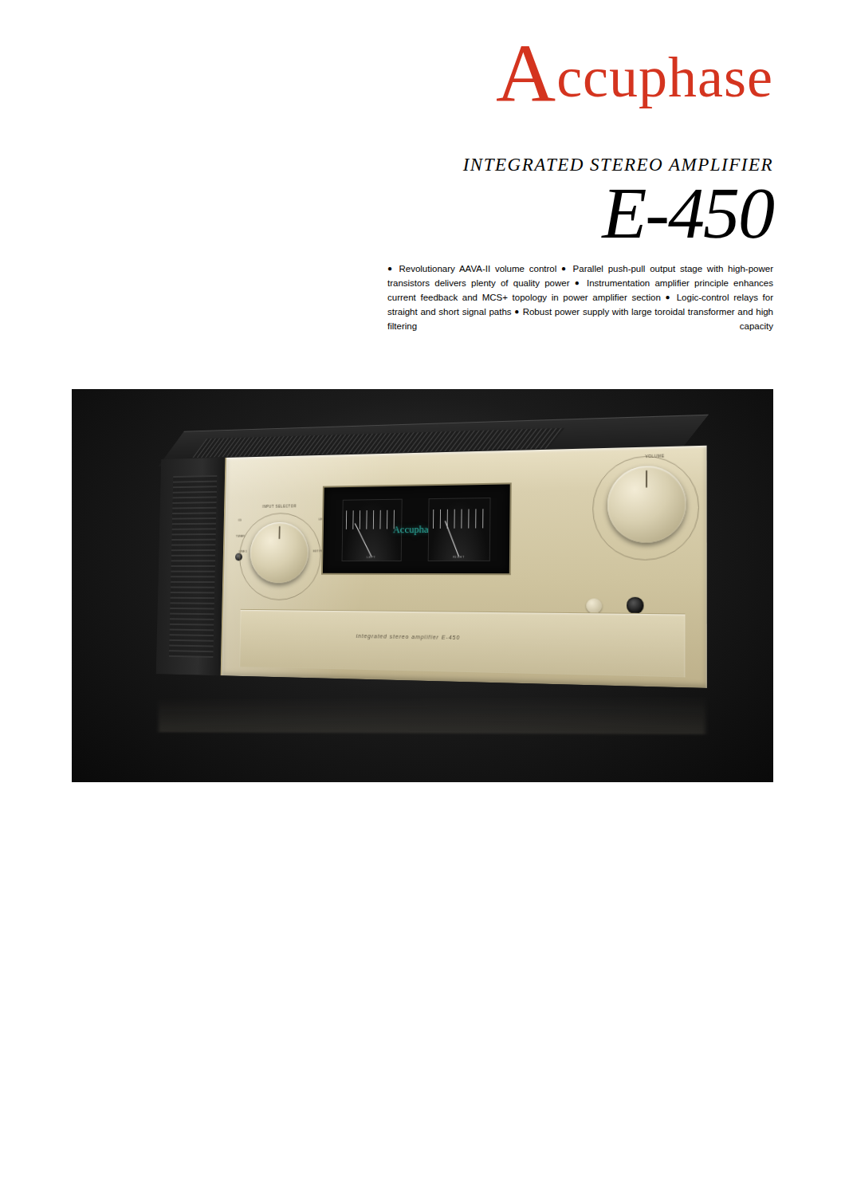Accuphase
INTEGRATED STEREO AMPLIFIER
E-450
● Revolutionary AAVA-II volume control ● Parallel push-pull output stage with high-power transistors delivers plenty of quality power ● Instrumentation amplifier principle enhances current feedback and MCS+ topology in power amplifier section ● Logic-control relays for straight and short signal paths ● Robust power supply with large toroidal transformer and high filtering capacity
Input Selector
CD TUNER LINE 1 LINE 2 BAL EXT PRE
LEFT
Accuphase
RIGHT
Volume
Attenuator
Phones
Power
integrated stereo amplifier E-450